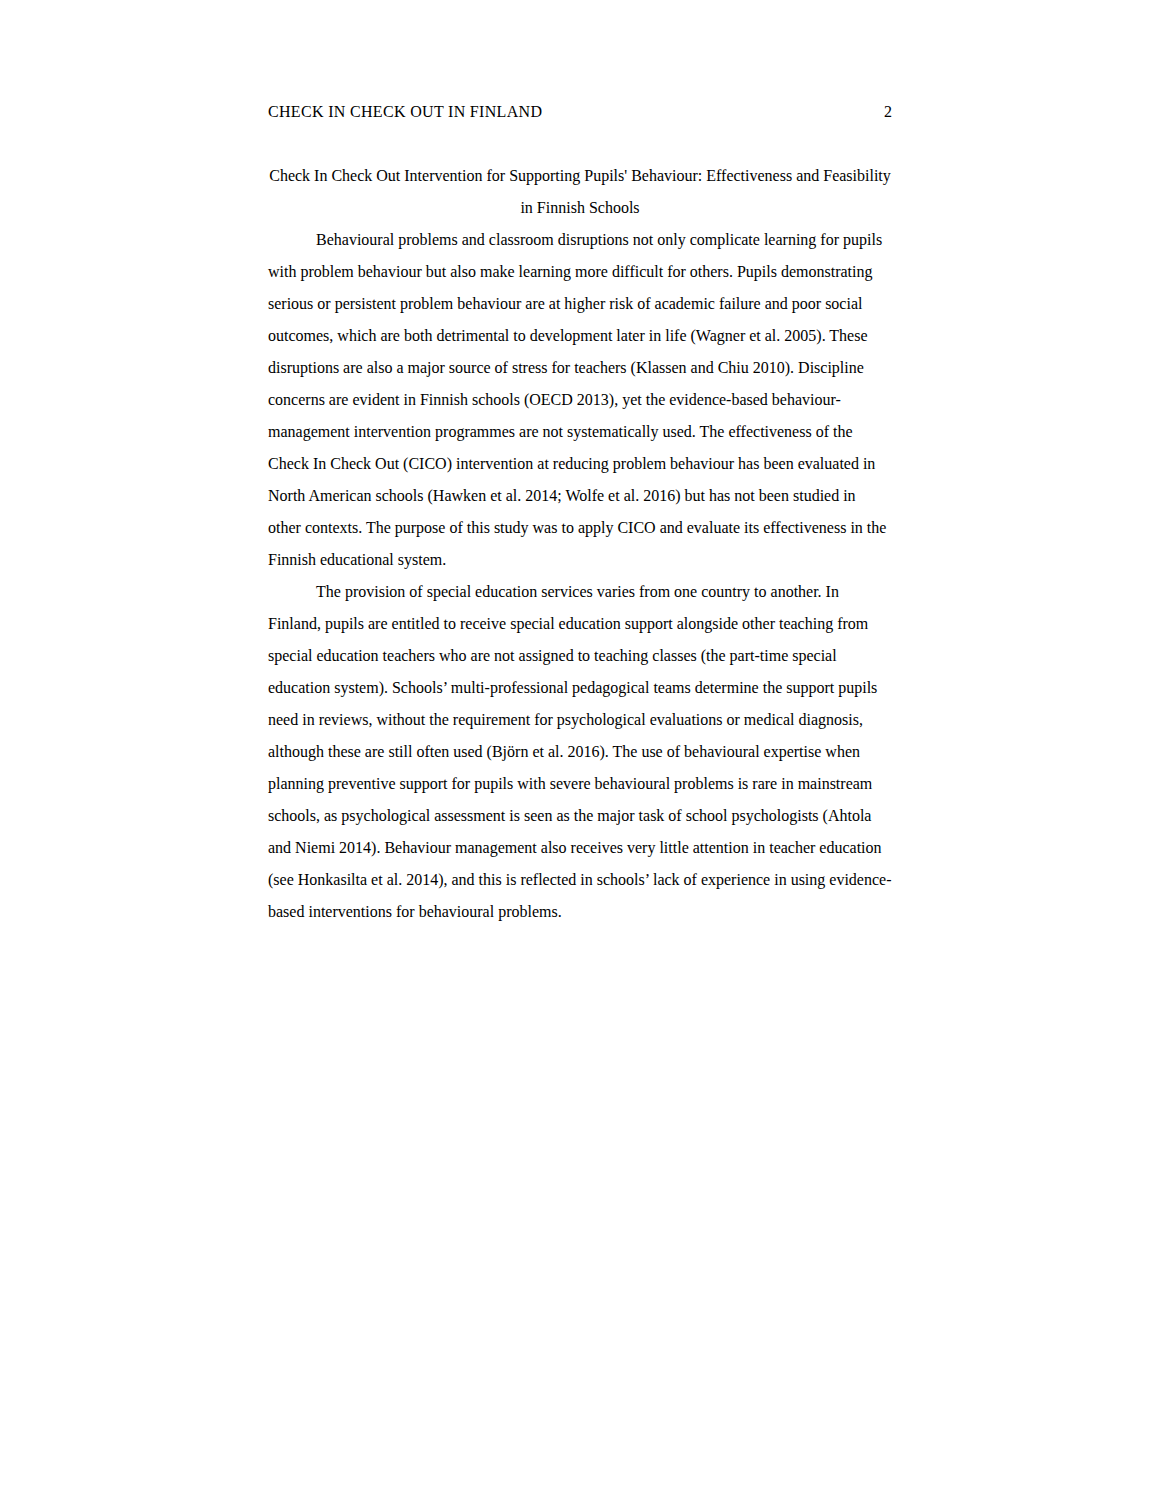Check In Check Out in Finland 2
Check In Check Out Intervention for Supporting Pupils' Behaviour: Effectiveness and Feasibility in Finnish Schools
Behavioural problems and classroom disruptions not only complicate learning for pupils with problem behaviour but also make learning more difficult for others. Pupils demonstrating serious or persistent problem behaviour are at higher risk of academic failure and poor social outcomes, which are both detrimental to development later in life (Wagner et al. 2005). These disruptions are also a major source of stress for teachers (Klassen and Chiu 2010). Discipline concerns are evident in Finnish schools (OECD 2013), yet the evidence-based behaviour-management intervention programmes are not systematically used. The effectiveness of the Check In Check Out (CICO) intervention at reducing problem behaviour has been evaluated in North American schools (Hawken et al. 2014; Wolfe et al. 2016) but has not been studied in other contexts. The purpose of this study was to apply CICO and evaluate its effectiveness in the Finnish educational system.
The provision of special education services varies from one country to another. In Finland, pupils are entitled to receive special education support alongside other teaching from special education teachers who are not assigned to teaching classes (the part-time special education system). Schools’ multi-professional pedagogical teams determine the support pupils need in reviews, without the requirement for psychological evaluations or medical diagnosis, although these are still often used (Björn et al. 2016). The use of behavioural expertise when planning preventive support for pupils with severe behavioural problems is rare in mainstream schools, as psychological assessment is seen as the major task of school psychologists (Ahtola and Niemi 2014). Behaviour management also receives very little attention in teacher education (see Honkasilta et al. 2014), and this is reflected in schools’ lack of experience in using evidence-based interventions for behavioural problems.